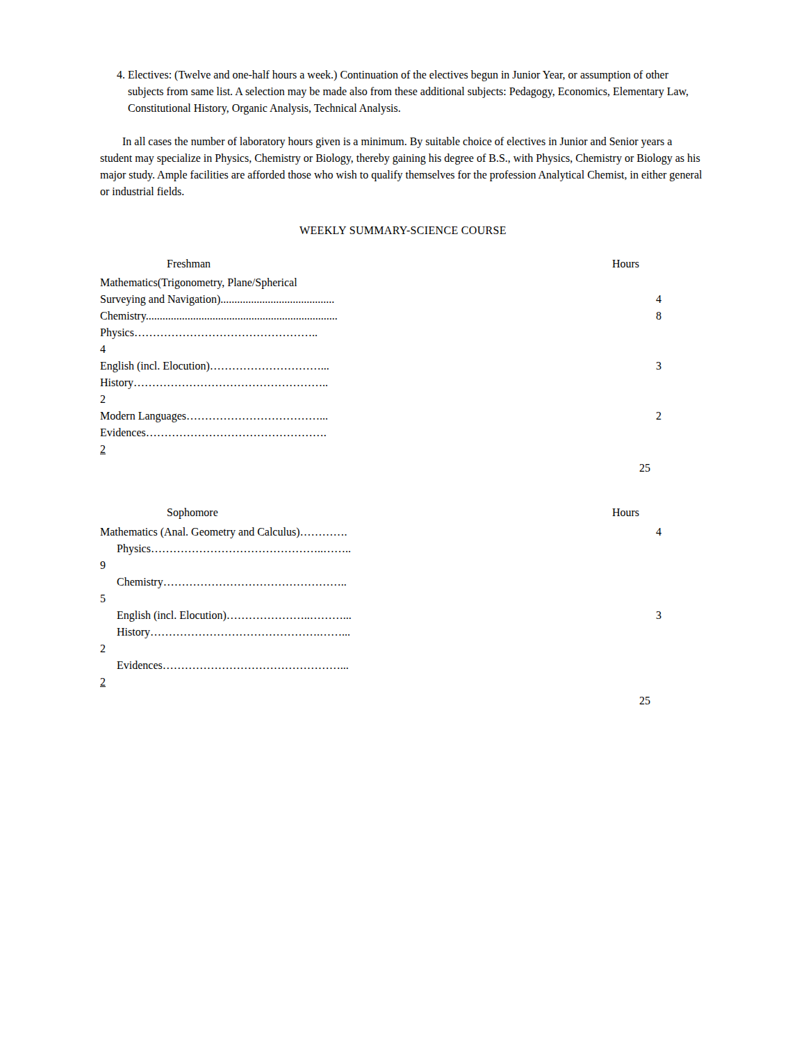Electives: (Twelve and one-half hours a week.) Continuation of the electives begun in Junior Year, or assumption of other subjects from same list. A selection may be made also from these additional subjects: Pedagogy, Economics, Elementary Law, Constitutional History, Organic Analysis, Technical Analysis.
In all cases the number of laboratory hours given is a minimum. By suitable choice of electives in Junior and Senior years a student may specialize in Physics, Chemistry or Biology, thereby gaining his degree of B.S., with Physics, Chemistry or Biology as his major study. Ample facilities are afforded those who wish to qualify themselves for the profession Analytical Chemist, in either general or industrial fields.
WEEKLY SUMMARY-SCIENCE COURSE
Freshman Hours
Mathematics(Trigonometry, Plane/Spherical
Surveying and Navigation)......................................... 4
Chemistry..................................................................... 8
Physics…………………………………………..
4
English (incl. Elocution)…………………………... 3
History……………………………………………..
2
Modern Languages………………………………... 2
Evidences………………………………………….
2
25
Sophomore Hours
Mathematics (Anal. Geometry and Calculus)…………. 4
Physics………………………………………..……..
9
Chemistry…………………………………………..
5
English (incl. Elocution)…………………..………... 3
History……………………………………….……...
2
Evidences…………………………………………...
2
25